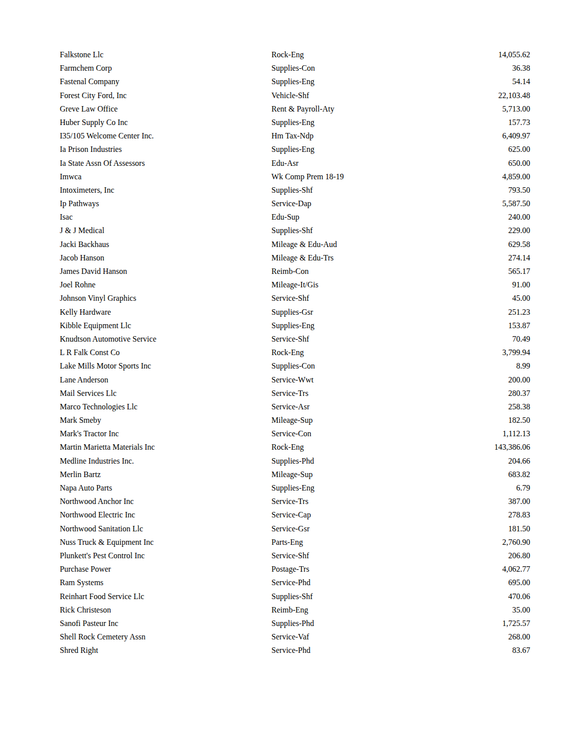| Falkstone Llc | Rock-Eng | 14,055.62 |
| Farmchem Corp | Supplies-Con | 36.38 |
| Fastenal Company | Supplies-Eng | 54.14 |
| Forest City Ford, Inc | Vehicle-Shf | 22,103.48 |
| Greve Law Office | Rent & Payroll-Aty | 5,713.00 |
| Huber Supply Co Inc | Supplies-Eng | 157.73 |
| I35/105 Welcome Center Inc. | Hm Tax-Ndp | 6,409.97 |
| Ia Prison Industries | Supplies-Eng | 625.00 |
| Ia State Assn Of Assessors | Edu-Asr | 650.00 |
| Imwca | Wk Comp Prem 18-19 | 4,859.00 |
| Intoximeters, Inc | Supplies-Shf | 793.50 |
| Ip Pathways | Service-Dap | 5,587.50 |
| Isac | Edu-Sup | 240.00 |
| J & J Medical | Supplies-Shf | 229.00 |
| Jacki Backhaus | Mileage & Edu-Aud | 629.58 |
| Jacob Hanson | Mileage & Edu-Trs | 274.14 |
| James David Hanson | Reimb-Con | 565.17 |
| Joel Rohne | Mileage-It/Gis | 91.00 |
| Johnson Vinyl Graphics | Service-Shf | 45.00 |
| Kelly Hardware | Supplies-Gsr | 251.23 |
| Kibble Equipment Llc | Supplies-Eng | 153.87 |
| Knudtson Automotive Service | Service-Shf | 70.49 |
| L R Falk Const Co | Rock-Eng | 3,799.94 |
| Lake Mills Motor Sports Inc | Supplies-Con | 8.99 |
| Lane Anderson | Service-Wwt | 200.00 |
| Mail Services Llc | Service-Trs | 280.37 |
| Marco Technologies Llc | Service-Asr | 258.38 |
| Mark Smeby | Mileage-Sup | 182.50 |
| Mark's Tractor Inc | Service-Con | 1,112.13 |
| Martin Marietta Materials Inc | Rock-Eng | 143,386.06 |
| Medline Industries Inc. | Supplies-Phd | 204.66 |
| Merlin Bartz | Mileage-Sup | 683.82 |
| Napa Auto Parts | Supplies-Eng | 6.79 |
| Northwood Anchor Inc | Service-Trs | 387.00 |
| Northwood Electric Inc | Service-Cap | 278.83 |
| Northwood Sanitation Llc | Service-Gsr | 181.50 |
| Nuss Truck & Equipment Inc | Parts-Eng | 2,760.90 |
| Plunkett's Pest Control Inc | Service-Shf | 206.80 |
| Purchase Power | Postage-Trs | 4,062.77 |
| Ram Systems | Service-Phd | 695.00 |
| Reinhart Food Service Llc | Supplies-Shf | 470.06 |
| Rick Christeson | Reimb-Eng | 35.00 |
| Sanofi Pasteur Inc | Supplies-Phd | 1,725.57 |
| Shell Rock Cemetery Assn | Service-Vaf | 268.00 |
| Shred Right | Service-Phd | 83.67 |